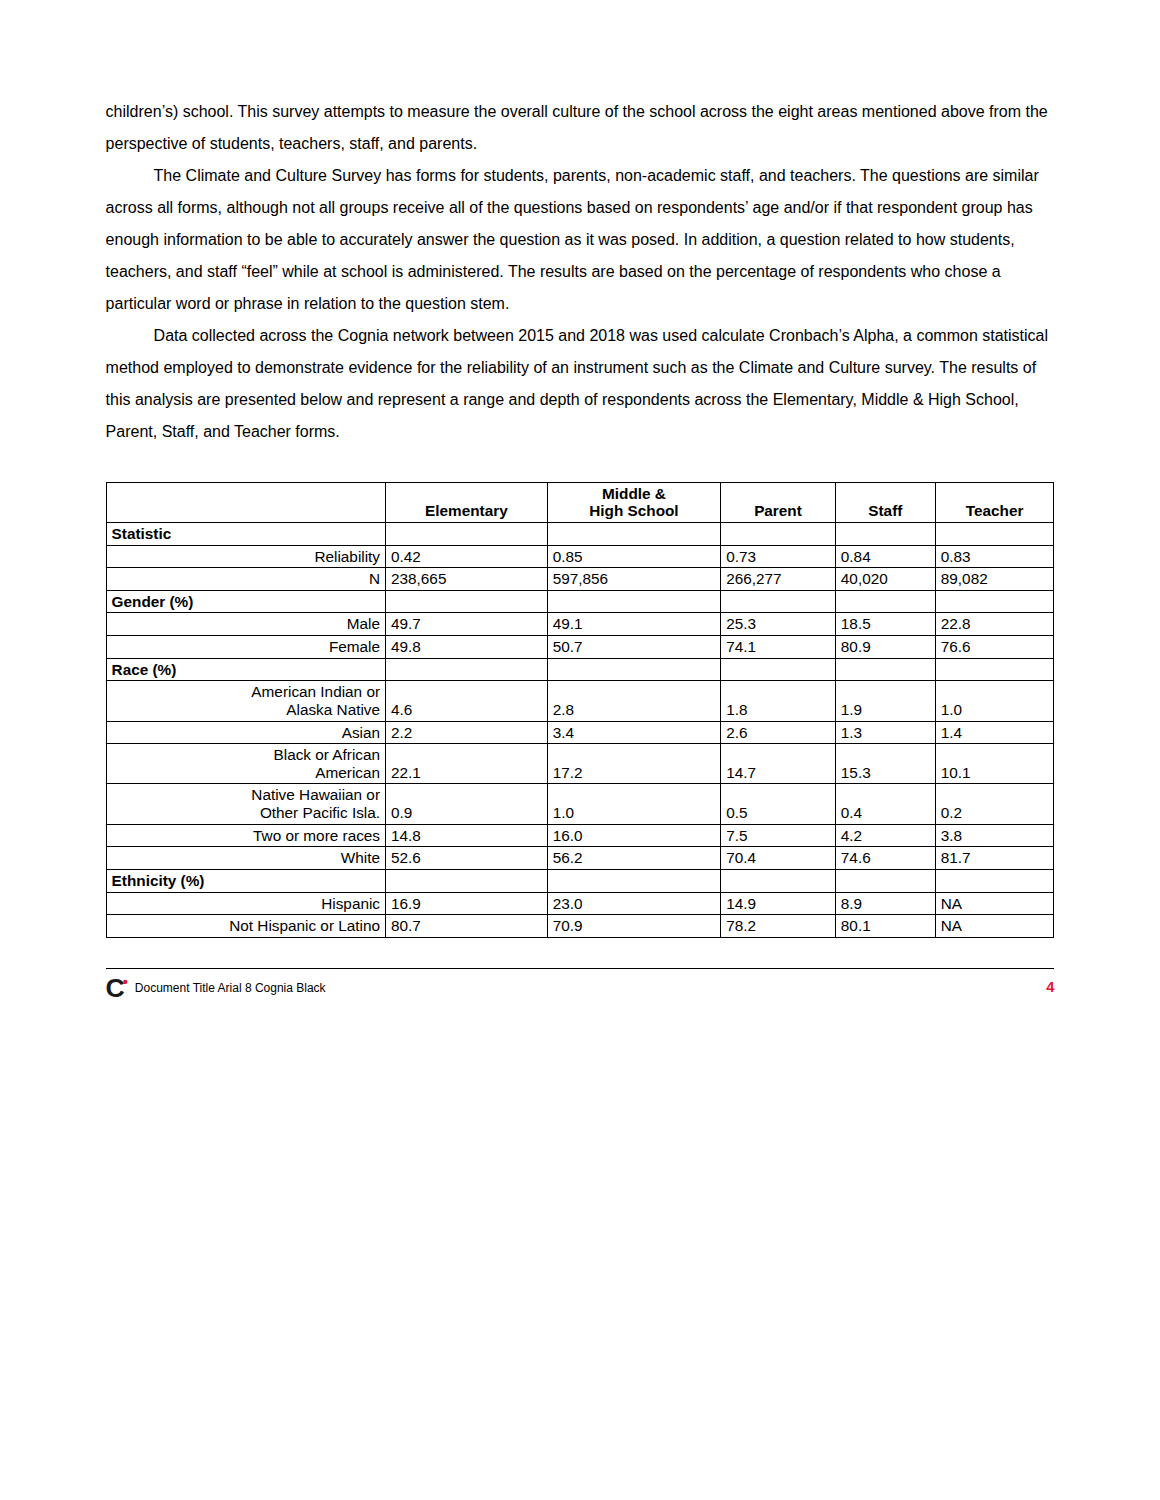children’s) school. This survey attempts to measure the overall culture of the school across the eight areas mentioned above from the perspective of students, teachers, staff, and parents.
The Climate and Culture Survey has forms for students, parents, non-academic staff, and teachers. The questions are similar across all forms, although not all groups receive all of the questions based on respondents’ age and/or if that respondent group has enough information to be able to accurately answer the question as it was posed. In addition, a question related to how students, teachers, and staff “feel” while at school is administered. The results are based on the percentage of respondents who chose a particular word or phrase in relation to the question stem.
Data collected across the Cognia network between 2015 and 2018 was used calculate Cronbach’s Alpha, a common statistical method employed to demonstrate evidence for the reliability of an instrument such as the Climate and Culture survey. The results of this analysis are presented below and represent a range and depth of respondents across the Elementary, Middle & High School, Parent, Staff, and Teacher forms.
| | Elementary | Middle & High School | Parent | Staff | Teacher |
| Statistic | | | | | |
| Reliability | 0.42 | 0.85 | 0.73 | 0.84 | 0.83 |
| N | 238,665 | 597,856 | 266,277 | 40,020 | 89,082 |
| Gender (%) | | | | | |
| Male | 49.7 | 49.1 | 25.3 | 18.5 | 22.8 |
| Female | 49.8 | 50.7 | 74.1 | 80.9 | 76.6 |
| Race (%) | | | | | |
| American Indian or Alaska Native | 4.6 | 2.8 | 1.8 | 1.9 | 1.0 |
| Asian | 2.2 | 3.4 | 2.6 | 1.3 | 1.4 |
| Black or African American | 22.1 | 17.2 | 14.7 | 15.3 | 10.1 |
| Native Hawaiian or Other Pacific Isla. | 0.9 | 1.0 | 0.5 | 0.4 | 0.2 |
| Two or more races | 14.8 | 16.0 | 7.5 | 4.2 | 3.8 |
| White | 52.6 | 56.2 | 70.4 | 74.6 | 81.7 |
| Ethnicity (%) | | | | | |
| Hispanic | 16.9 | 23.0 | 14.9 | 8.9 | NA |
| Not Hispanic or Latino | 80.7 | 70.9 | 78.2 | 80.1 | NA |
C• Document Title Arial 8 Cognia Black
4